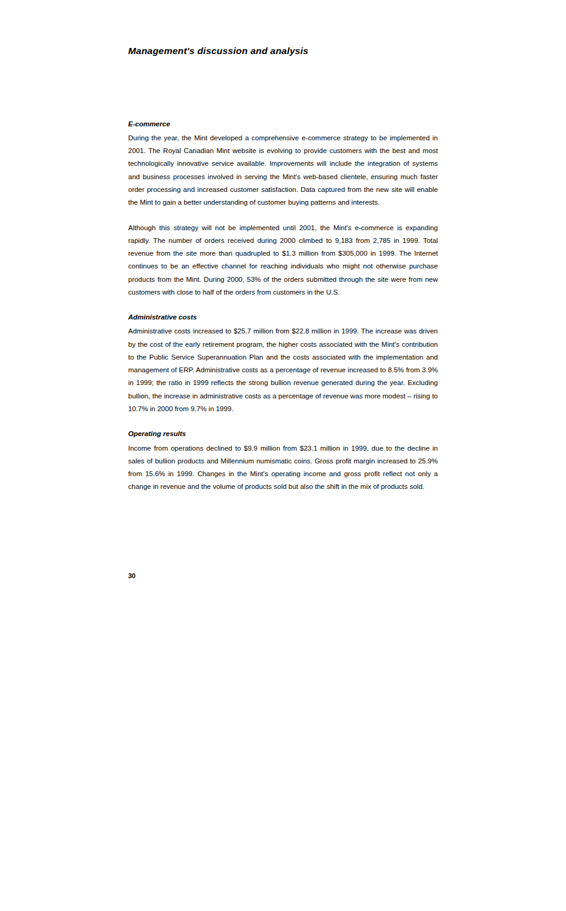Management's discussion and analysis
E-commerce
During the year, the Mint developed a comprehensive e-commerce strategy to be implemented in 2001. The Royal Canadian Mint website is evolving to provide customers with the best and most technologically innovative service available. Improvements will include the integration of systems and business processes involved in serving the Mint's web-based clientele, ensuring much faster order processing and increased customer satisfaction. Data captured from the new site will enable the Mint to gain a better understanding of customer buying patterns and interests.
Although this strategy will not be implemented until 2001, the Mint's e-commerce is expanding rapidly. The number of orders received during 2000 climbed to 9,183 from 2,785 in 1999. Total revenue from the site more than quadrupled to $1.3 million from $305,000 in 1999. The Internet continues to be an effective channel for reaching individuals who might not otherwise purchase products from the Mint. During 2000, 53% of the orders submitted through the site were from new customers with close to half of the orders from customers in the U.S.
Administrative costs
Administrative costs increased to $25.7 million from $22.8 million in 1999. The increase was driven by the cost of the early retirement program, the higher costs associated with the Mint's contribution to the Public Service Superannuation Plan and the costs associated with the implementation and management of ERP. Administrative costs as a percentage of revenue increased to 8.5% from 3.9% in 1999; the ratio in 1999 reflects the strong bullion revenue generated during the year. Excluding bullion, the increase in administrative costs as a percentage of revenue was more modest – rising to 10.7% in 2000 from 9.7% in 1999.
Operating results
Income from operations declined to $9.9 million from $23.1 million in 1999, due to the decline in sales of bullion products and Millennium numismatic coins. Gross profit margin increased to 25.9% from 15.6% in 1999. Changes in the Mint's operating income and gross profit reflect not only a change in revenue and the volume of products sold but also the shift in the mix of products sold.
30